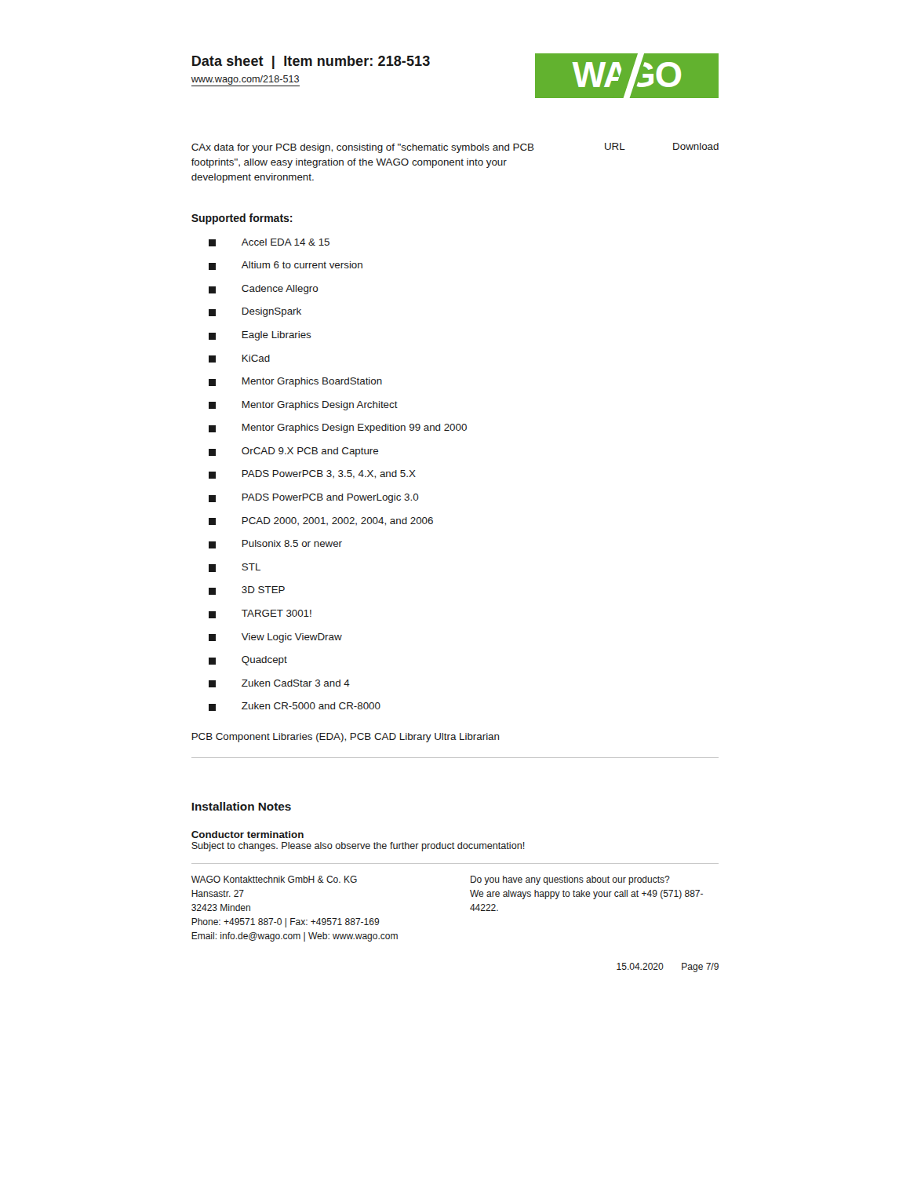Data sheet | Item number: 218-513
www.wago.com/218-513
WAGO
CAx data for your PCB design, consisting of "schematic symbols and PCB footprints", allow easy integration of the WAGO component into your development environment.
URL Download
Supported formats:
Accel EDA 14 & 15
Altium 6 to current version
Cadence Allegro
DesignSpark
Eagle Libraries
KiCad
Mentor Graphics BoardStation
Mentor Graphics Design Architect
Mentor Graphics Design Expedition 99 and 2000
OrCAD 9.X PCB and Capture
PADS PowerPCB 3, 3.5, 4.X, and 5.X
PADS PowerPCB and PowerLogic 3.0
PCAD 2000, 2001, 2002, 2004, and 2006
Pulsonix 8.5 or newer
STL
3D STEP
TARGET 3001!
View Logic ViewDraw
Quadcept
Zuken CadStar 3 and 4
Zuken CR-5000 and CR-8000
PCB Component Libraries (EDA), PCB CAD Library Ultra Librarian
Installation Notes
Conductor termination
Subject to changes. Please also observe the further product documentation!
WAGO Kontakttechnik GmbH & Co. KG
Hansastr. 27
32423 Minden
Phone: +49571 887-0 | Fax: +49571 887-169
Email: info.de@wago.com | Web: www.wago.com
Do you have any questions about our products?
We are always happy to take your call at +49 (571) 887-44222.
15.04.2020 Page 7/9